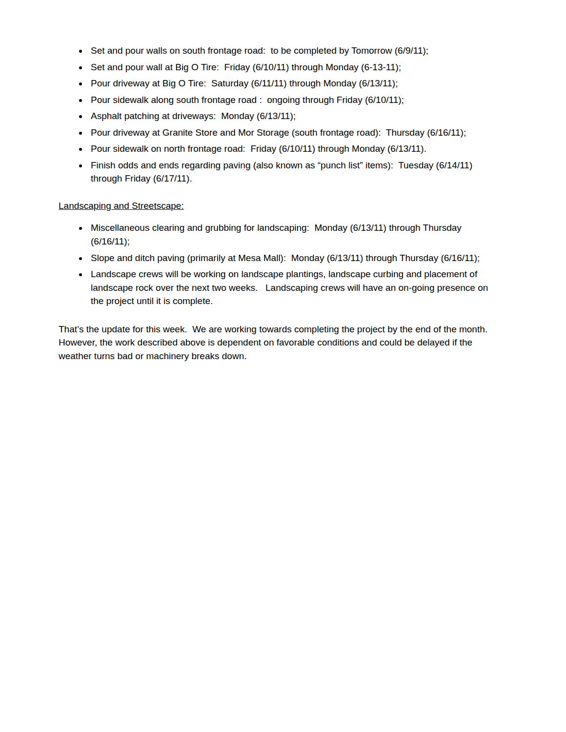Set and pour walls on south frontage road: to be completed by Tomorrow (6/9/11);
Set and pour wall at Big O Tire: Friday (6/10/11) through Monday (6-13-11);
Pour driveway at Big O Tire: Saturday (6/11/11) through Monday (6/13/11);
Pour sidewalk along south frontage road : ongoing through Friday (6/10/11);
Asphalt patching at driveways: Monday (6/13/11);
Pour driveway at Granite Store and Mor Storage (south frontage road): Thursday (6/16/11);
Pour sidewalk on north frontage road: Friday (6/10/11) through Monday (6/13/11).
Finish odds and ends regarding paving (also known as “punch list” items): Tuesday (6/14/11) through Friday (6/17/11).
Landscaping and Streetscape:
Miscellaneous clearing and grubbing for landscaping: Monday (6/13/11) through Thursday (6/16/11);
Slope and ditch paving (primarily at Mesa Mall): Monday (6/13/11) through Thursday (6/16/11);
Landscape crews will be working on landscape plantings, landscape curbing and placement of landscape rock over the next two weeks. Landscaping crews will have an on-going presence on the project until it is complete.
That’s the update for this week. We are working towards completing the project by the end of the month. However, the work described above is dependent on favorable conditions and could be delayed if the weather turns bad or machinery breaks down.